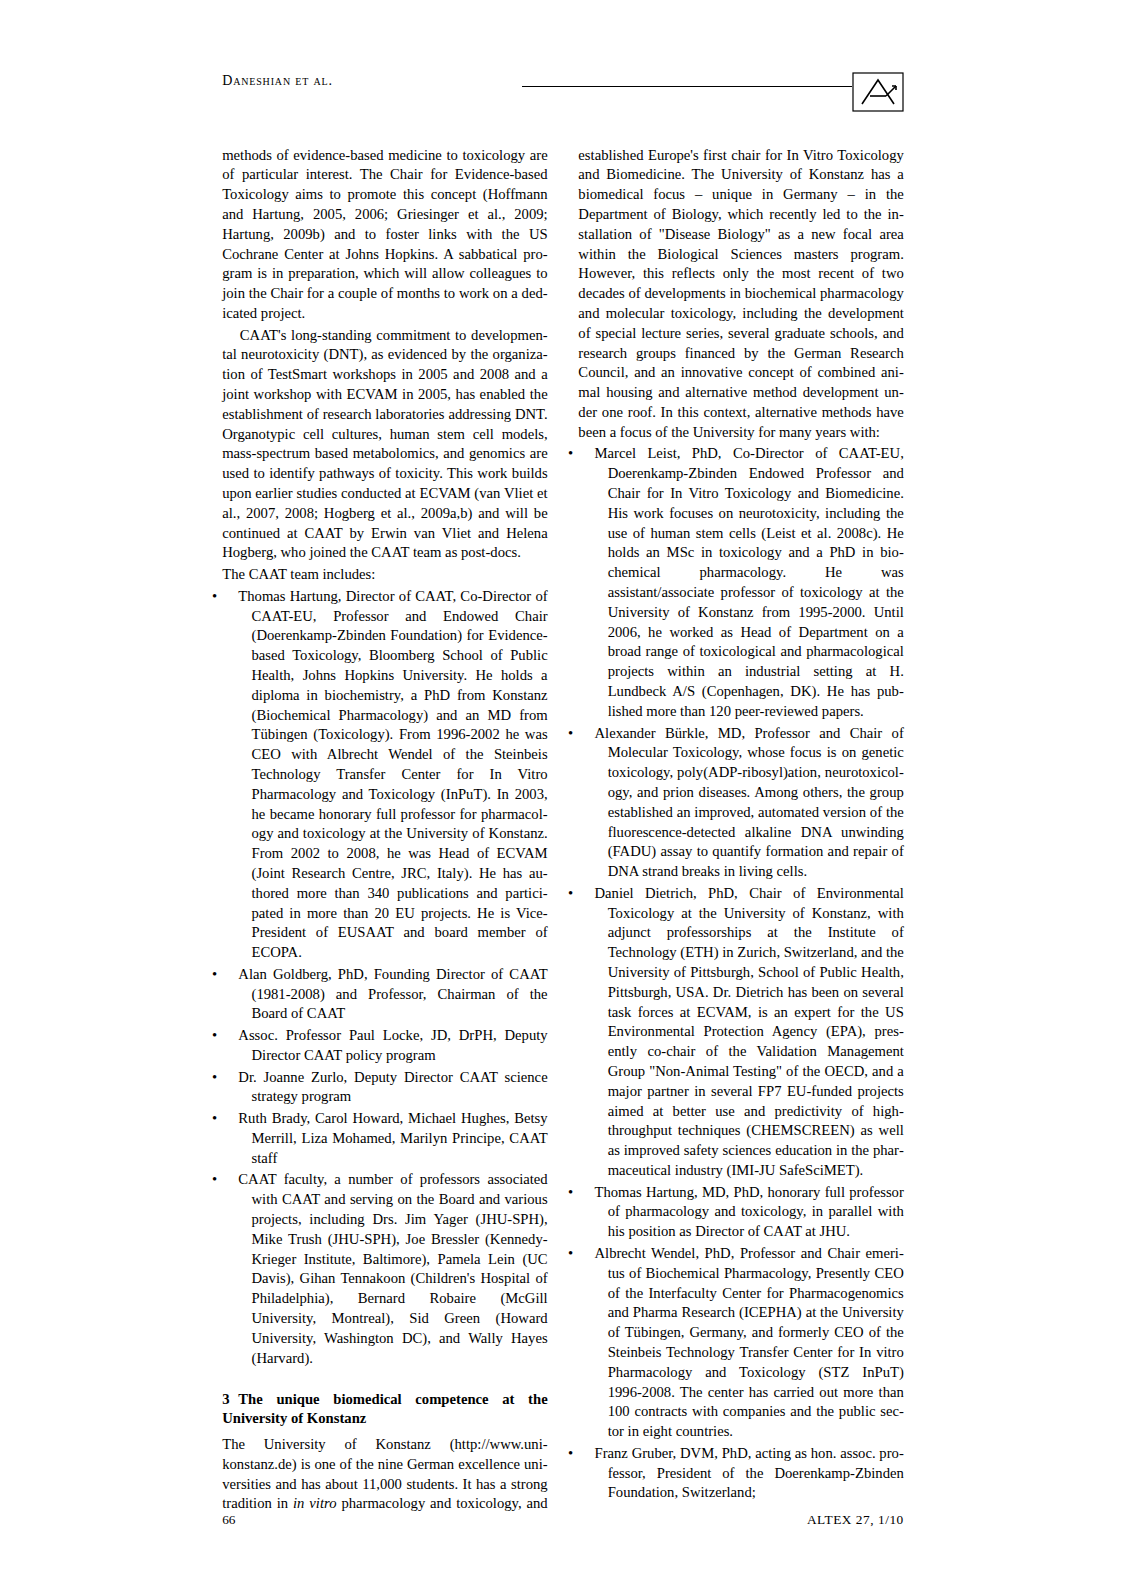Daneshian et al.
methods of evidence-based medicine to toxicology are of particular interest. The Chair for Evidence-based Toxicology aims to promote this concept (Hoffmann and Hartung, 2005, 2006; Griesinger et al., 2009; Hartung, 2009b) and to foster links with the US Cochrane Center at Johns Hopkins. A sabbatical program is in preparation, which will allow colleagues to join the Chair for a couple of months to work on a dedicated project.
CAAT's long-standing commitment to developmental neurotoxicity (DNT), as evidenced by the organization of TestSmart workshops in 2005 and 2008 and a joint workshop with ECVAM in 2005, has enabled the establishment of research laboratories addressing DNT. Organotypic cell cultures, human stem cell models, mass-spectrum based metabolomics, and genomics are used to identify pathways of toxicity. This work builds upon earlier studies conducted at ECVAM (van Vliet et al., 2007, 2008; Hogberg et al., 2009a,b) and will be continued at CAAT by Erwin van Vliet and Helena Hogberg, who joined the CAAT team as post-docs.
The CAAT team includes:
Thomas Hartung, Director of CAAT, Co-Director of CAAT-EU, Professor and Endowed Chair (Doerenkamp-Zbinden Foundation) for Evidence-based Toxicology, Bloomberg School of Public Health, Johns Hopkins University. He holds a diploma in biochemistry, a PhD from Konstanz (Biochemical Pharmacology) and an MD from Tübingen (Toxicology). From 1996-2002 he was CEO with Albrecht Wendel of the Steinbeis Technology Transfer Center for In Vitro Pharmacology and Toxicology (InPuT). In 2003, he became honorary full professor for pharmacology and toxicology at the University of Konstanz. From 2002 to 2008, he was Head of ECVAM (Joint Research Centre, JRC, Italy). He has authored more than 340 publications and participated in more than 20 EU projects. He is Vice-President of EUSAAT and board member of ECOPA.
Alan Goldberg, PhD, Founding Director of CAAT (1981-2008) and Professor, Chairman of the Board of CAAT
Assoc. Professor Paul Locke, JD, DrPH, Deputy Director CAAT policy program
Dr. Joanne Zurlo, Deputy Director CAAT science strategy program
Ruth Brady, Carol Howard, Michael Hughes, Betsy Merrill, Liza Mohamed, Marilyn Principe, CAAT staff
CAAT faculty, a number of professors associated with CAAT and serving on the Board and various projects, including Drs. Jim Yager (JHU-SPH), Mike Trush (JHU-SPH), Joe Bressler (Kennedy-Krieger Institute, Baltimore), Pamela Lein (UC Davis), Gihan Tennakoon (Children's Hospital of Philadelphia), Bernard Robaire (McGill University, Montreal), Sid Green (Howard University, Washington DC), and Wally Hayes (Harvard).
3 The unique biomedical competence at the University of Konstanz
The University of Konstanz (http://www.uni-konstanz.de) is one of the nine German excellence universities and has about 11,000 students. It has a strong tradition in in vitro pharmacology and toxicology, and established Europe's first chair for In Vitro Toxicology and Biomedicine. The University of Konstanz has a biomedical focus – unique in Germany – in the Department of Biology, which recently led to the installation of "Disease Biology" as a new focal area within the Biological Sciences masters program. However, this reflects only the most recent of two decades of developments in biochemical pharmacology and molecular toxicology, including the development of special lecture series, several graduate schools, and research groups financed by the German Research Council, and an innovative concept of combined animal housing and alternative method development under one roof. In this context, alternative methods have been a focus of the University for many years with:
Marcel Leist, PhD, Co-Director of CAAT-EU, Doerenkamp-Zbinden Endowed Professor and Chair for In Vitro Toxicology and Biomedicine. His work focuses on neurotoxicity, including the use of human stem cells (Leist et al. 2008c). He holds an MSc in toxicology and a PhD in biochemical pharmacology. He was assistant/associate professor of toxicology at the University of Konstanz from 1995-2000. Until 2006, he worked as Head of Department on a broad range of toxicological and pharmacological projects within an industrial setting at H. Lundbeck A/S (Copenhagen, DK). He has published more than 120 peer-reviewed papers.
Alexander Bürkle, MD, Professor and Chair of Molecular Toxicology, whose focus is on genetic toxicology, poly(ADP-ribosyl)ation, neurotoxicology, and prion diseases. Among others, the group established an improved, automated version of the fluorescence-detected alkaline DNA unwinding (FADU) assay to quantify formation and repair of DNA strand breaks in living cells.
Daniel Dietrich, PhD, Chair of Environmental Toxicology at the University of Konstanz, with adjunct professorships at the Institute of Technology (ETH) in Zurich, Switzerland, and the University of Pittsburgh, School of Public Health, Pittsburgh, USA. Dr. Dietrich has been on several task forces at ECVAM, is an expert for the US Environmental Protection Agency (EPA), presently co-chair of the Validation Management Group "Non-Animal Testing" of the OECD, and a major partner in several FP7 EU-funded projects aimed at better use and predictivity of high-throughput techniques (CHEMSCREEN) as well as improved safety sciences education in the pharmaceutical industry (IMI-JU SafeSciMET).
Thomas Hartung, MD, PhD, honorary full professor of pharmacology and toxicology, in parallel with his position as Director of CAAT at JHU.
Albrecht Wendel, PhD, Professor and Chair emeritus of Biochemical Pharmacology, Presently CEO of the Interfaculty Center for Pharmacogenomics and Pharma Research (ICEPHA) at the University of Tübingen, Germany, and formerly CEO of the Steinbeis Technology Transfer Center for In vitro Pharmacology and Toxicology (STZ InPuT) 1996-2008. The center has carried out more than 100 contracts with companies and the public sector in eight countries.
Franz Gruber, DVM, PhD, acting as hon. assoc. professor, President of the Doerenkamp-Zbinden Foundation, Switzerland;
66
ALTEX 27, 1/10